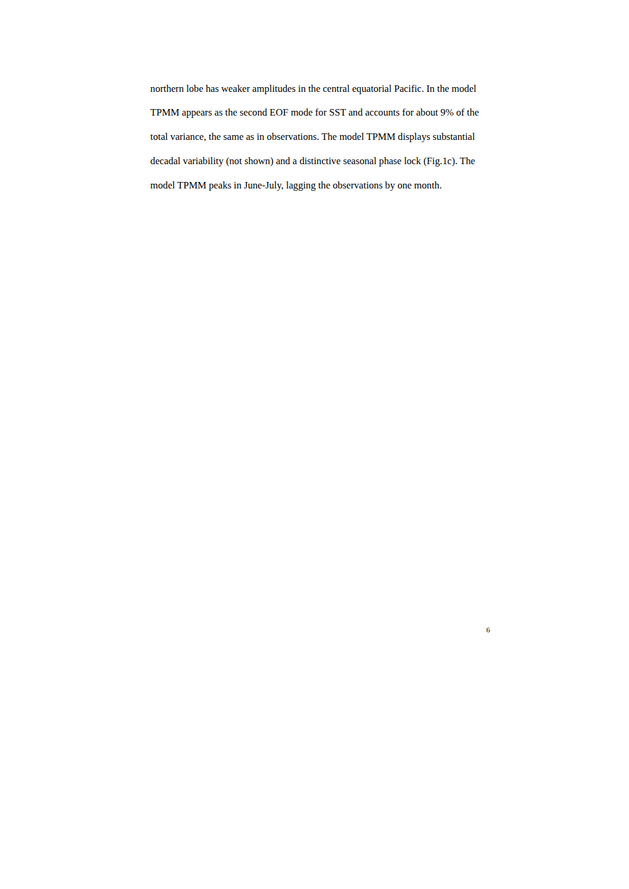northern lobe has weaker amplitudes in the central equatorial Pacific. In the model TPMM appears as the second EOF mode for SST and accounts for about 9% of the total variance, the same as in observations. The model TPMM displays substantial decadal variability (not shown) and a distinctive seasonal phase lock (Fig.1c). The model TPMM peaks in June-July, lagging the observations by one month.
6